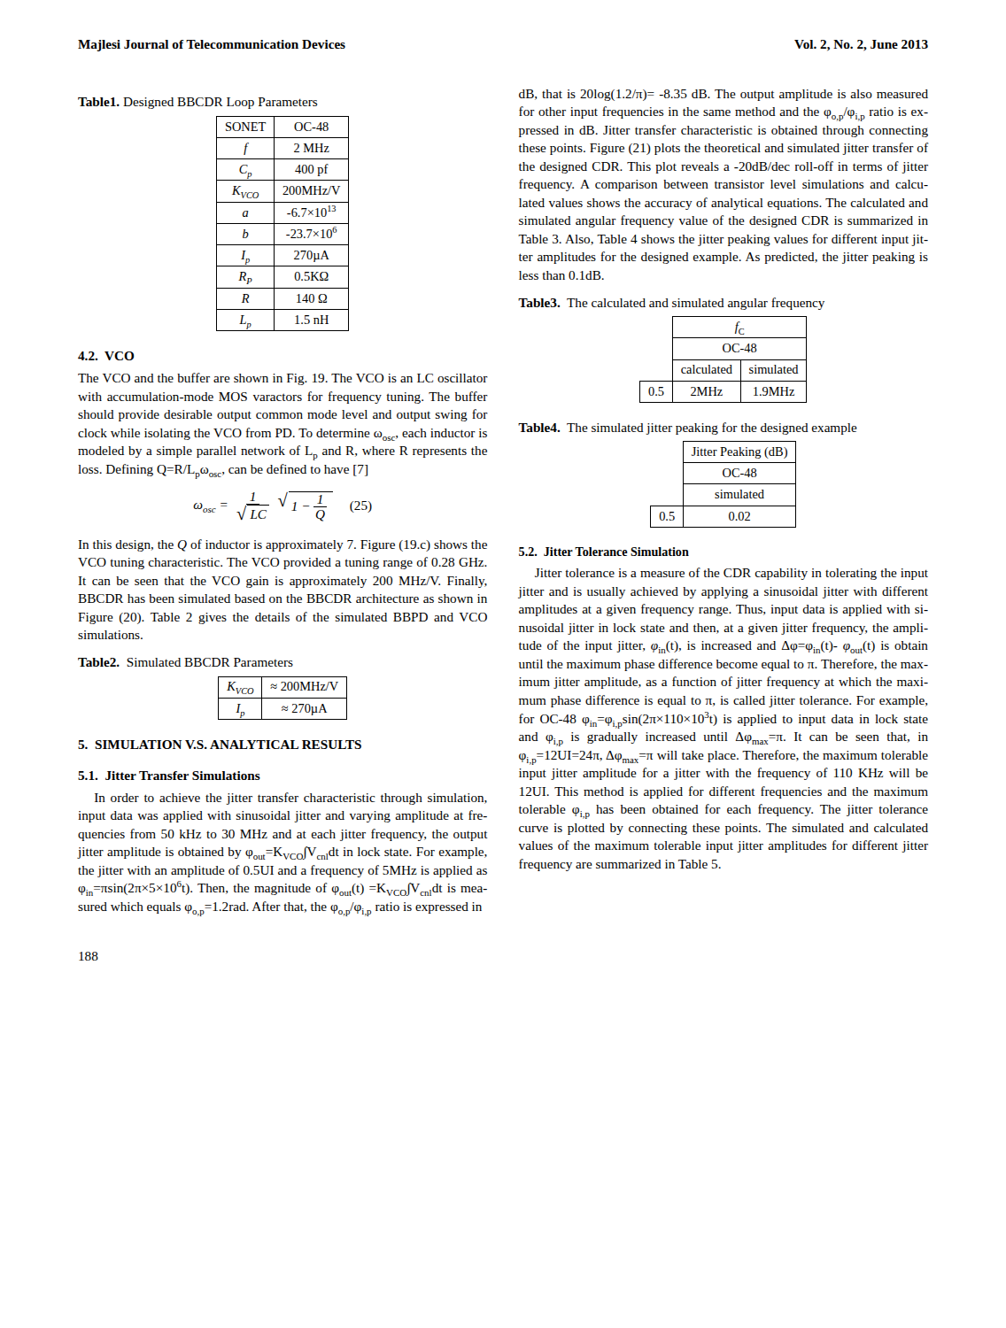Majlesi Journal of Telecommunication Devices Vol. 2, No. 2, June 2013
Table1. Designed BBCDR Loop Parameters
| SONET | OC-48 |
| f | 2 MHz |
| C p | 400 pf |
| K VCO | 200MHz/V |
| a | -6.7×10 13 |
| b | -23.7×10 6 |
| I p | 270µA |
| R P | 0.5KΩ |
| R | 140 Ω |
| L p | 1.5 nH |
4.2. VCO
The VCO and the buffer are shown in Fig. 19. The VCO is an LC oscillator with accumulation-mode MOS varactors for frequency tuning. The buffer should provide desirable output common mode level and output swing for clock while isolating the VCO from PD. To determine ωosc, each inductor is modeled by a simple parallel network of Lp and R, where R represents the loss. Defining Q=R/Lpωosc, can be defined to have [7]
ωosc = 1 √LC √ 1 − 1 Q (25)
In this design, the Q of inductor is approximately 7. Figure (19.c) shows the VCO tuning characteristic. The VCO provided a tuning range of 0.28 GHz. It can be seen that the VCO gain is approximately 200 MHz/V. Finally, BBCDR has been simulated based on the BBCDR architecture as shown in Figure (20). Table 2 gives the details of the simulated BBPD and VCO simulations.
Table2. Simulated BBCDR Parameters
| K VCO | ≈ 200MHz/V |
| I p | ≈ 270µA |
5. SIMULATION V.S. ANALYTICAL RESULTS
5.1. Jitter Transfer Simulations
In order to achieve the jitter transfer characteristic through simulation, input data was applied with sinusoidal jitter and varying amplitude at frequencies from 50 kHz to 30 MHz and at each jitter frequency, the output jitter amplitude is obtained by φout=KVCO∫Vcnldt in lock state. For example, the jitter with an amplitude of 0.5UI and a frequency of 5MHz is applied as φin=πsin(2π×5×106t). Then, the magnitude of φout(t) =KVCO∫Vcnldt is measured which equals φo,p=1.2rad. After that, the φo,p/φi,p ratio is expressed in
dB, that is 20log(1.2/π)= -8.35 dB. The output amplitude is also measured for other input frequencies in the same method and the φo,p/φi,p ratio is expressed in dB. Jitter transfer characteristic is obtained through connecting these points. Figure (21) plots the theoretical and simulated jitter transfer of the designed CDR. This plot reveals a -20dB/dec roll-off in terms of jitter frequency. A comparison between transistor level simulations and calculated values shows the accuracy of analytical equations. The calculated and simulated angular frequency value of the designed CDR is summarized in Table 3. Also, Table 4 shows the jitter peaking values for different input jitter amplitudes for the designed example. As predicted, the jitter peaking is less than 0.1dB.
Table3. The calculated and simulated angular frequency
| | f C |
| OC-48 |
| calculated | simulated |
| 0.5 | 2MHz | 1.9MHz |
Table4. The simulated jitter peaking for the designed example
| | Jitter Peaking (dB) |
| OC-48 |
| simulated |
| 0.5 | 0.02 |
5.2. Jitter Tolerance Simulation
Jitter tolerance is a measure of the CDR capability in tolerating the input jitter and is usually achieved by applying a sinusoidal jitter with different amplitudes at a given frequency range. Thus, input data is applied with sinusoidal jitter in lock state and then, at a given jitter frequency, the amplitude of the input jitter, φin(t), is increased and Δφ=φin(t)- φout(t) is obtain until the maximum phase difference become equal to π. Therefore, the maximum jitter amplitude, as a function of jitter frequency at which the maximum phase difference is equal to π, is called jitter tolerance. For example, for OC-48 φin=φi,psin(2π×110×103t) is applied to input data in lock state and φi,p is gradually increased until Δφmax=π. It can be seen that, in φi,p=12UI=24π, Δφmax=π will take place. Therefore, the maximum tolerable input jitter amplitude for a jitter with the frequency of 110 KHz will be 12UI. This method is applied for different frequencies and the maximum tolerable φi,p has been obtained for each frequency. The jitter tolerance curve is plotted by connecting these points. The simulated and calculated values of the maximum tolerable input jitter amplitudes for different jitter frequency are summarized in Table 5.
188